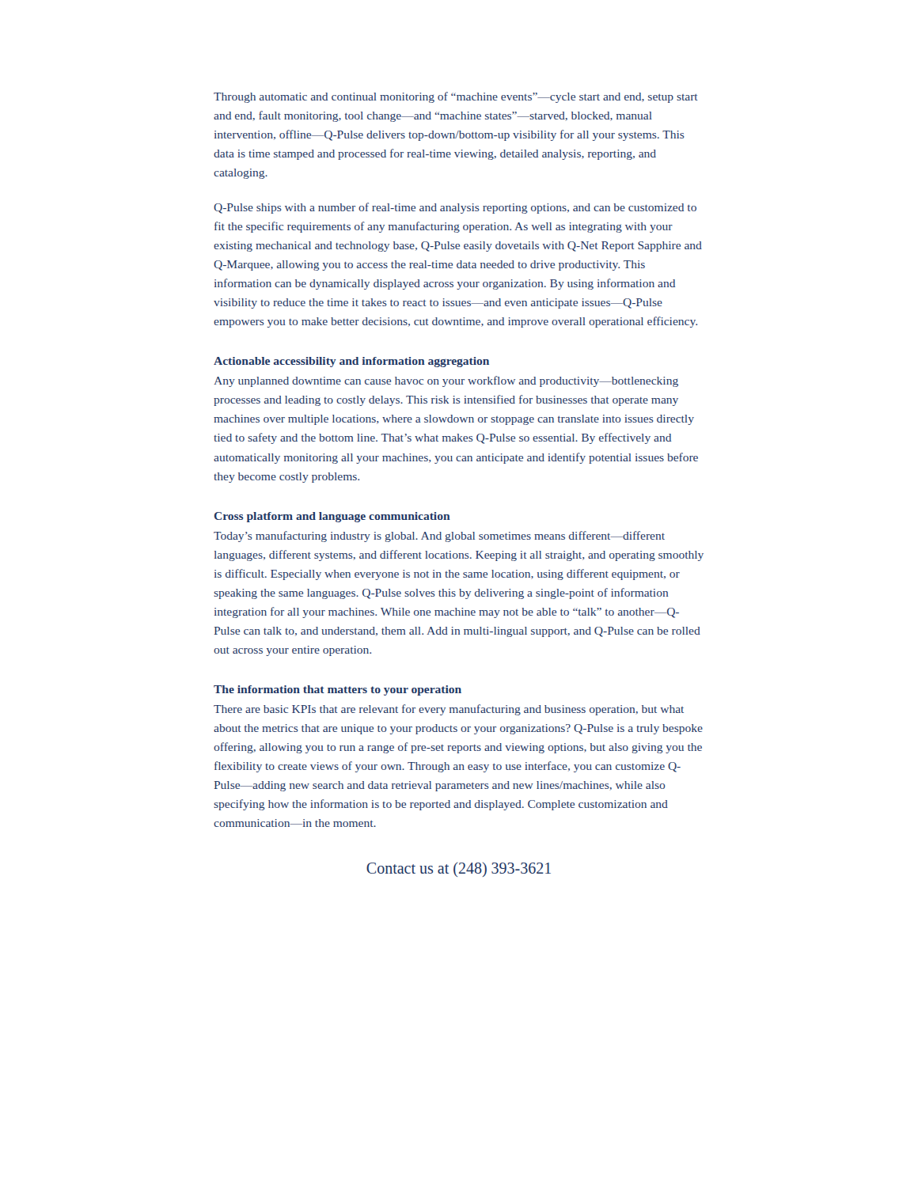Through automatic and continual monitoring of “machine events”—cycle start and end, setup start and end, fault monitoring, tool change—and “machine states”—starved, blocked, manual intervention, offline—Q-Pulse delivers top-down/bottom-up visibility for all your systems. This data is time stamped and processed for real-time viewing, detailed analysis, reporting, and cataloging.
Q-Pulse ships with a number of real-time and analysis reporting options, and can be customized to fit the specific requirements of any manufacturing operation. As well as integrating with your existing mechanical and technology base, Q-Pulse easily dovetails with Q-Net Report Sapphire and Q-Marquee, allowing you to access the real-time data needed to drive productivity. This information can be dynamically displayed across your organization. By using information and visibility to reduce the time it takes to react to issues—and even anticipate issues—Q-Pulse empowers you to make better decisions, cut downtime, and improve overall operational efficiency.
Actionable accessibility and information aggregation
Any unplanned downtime can cause havoc on your workflow and productivity—bottlenecking processes and leading to costly delays. This risk is intensified for businesses that operate many machines over multiple locations, where a slowdown or stoppage can translate into issues directly tied to safety and the bottom line. That’s what makes Q-Pulse so essential. By effectively and automatically monitoring all your machines, you can anticipate and identify potential issues before they become costly problems.
Cross platform and language communication
Today’s manufacturing industry is global. And global sometimes means different—different languages, different systems, and different locations. Keeping it all straight, and operating smoothly is difficult. Especially when everyone is not in the same location, using different equipment, or speaking the same languages. Q-Pulse solves this by delivering a single-point of information integration for all your machines. While one machine may not be able to “talk” to another—Q-Pulse can talk to, and understand, them all. Add in multi-lingual support, and Q-Pulse can be rolled out across your entire operation.
The information that matters to your operation
There are basic KPIs that are relevant for every manufacturing and business operation, but what about the metrics that are unique to your products or your organizations? Q-Pulse is a truly bespoke offering, allowing you to run a range of pre-set reports and viewing options, but also giving you the flexibility to create views of your own. Through an easy to use interface, you can customize Q-Pulse—adding new search and data retrieval parameters and new lines/machines, while also specifying how the information is to be reported and displayed. Complete customization and communication—in the moment.
Contact us at (248) 393-3621